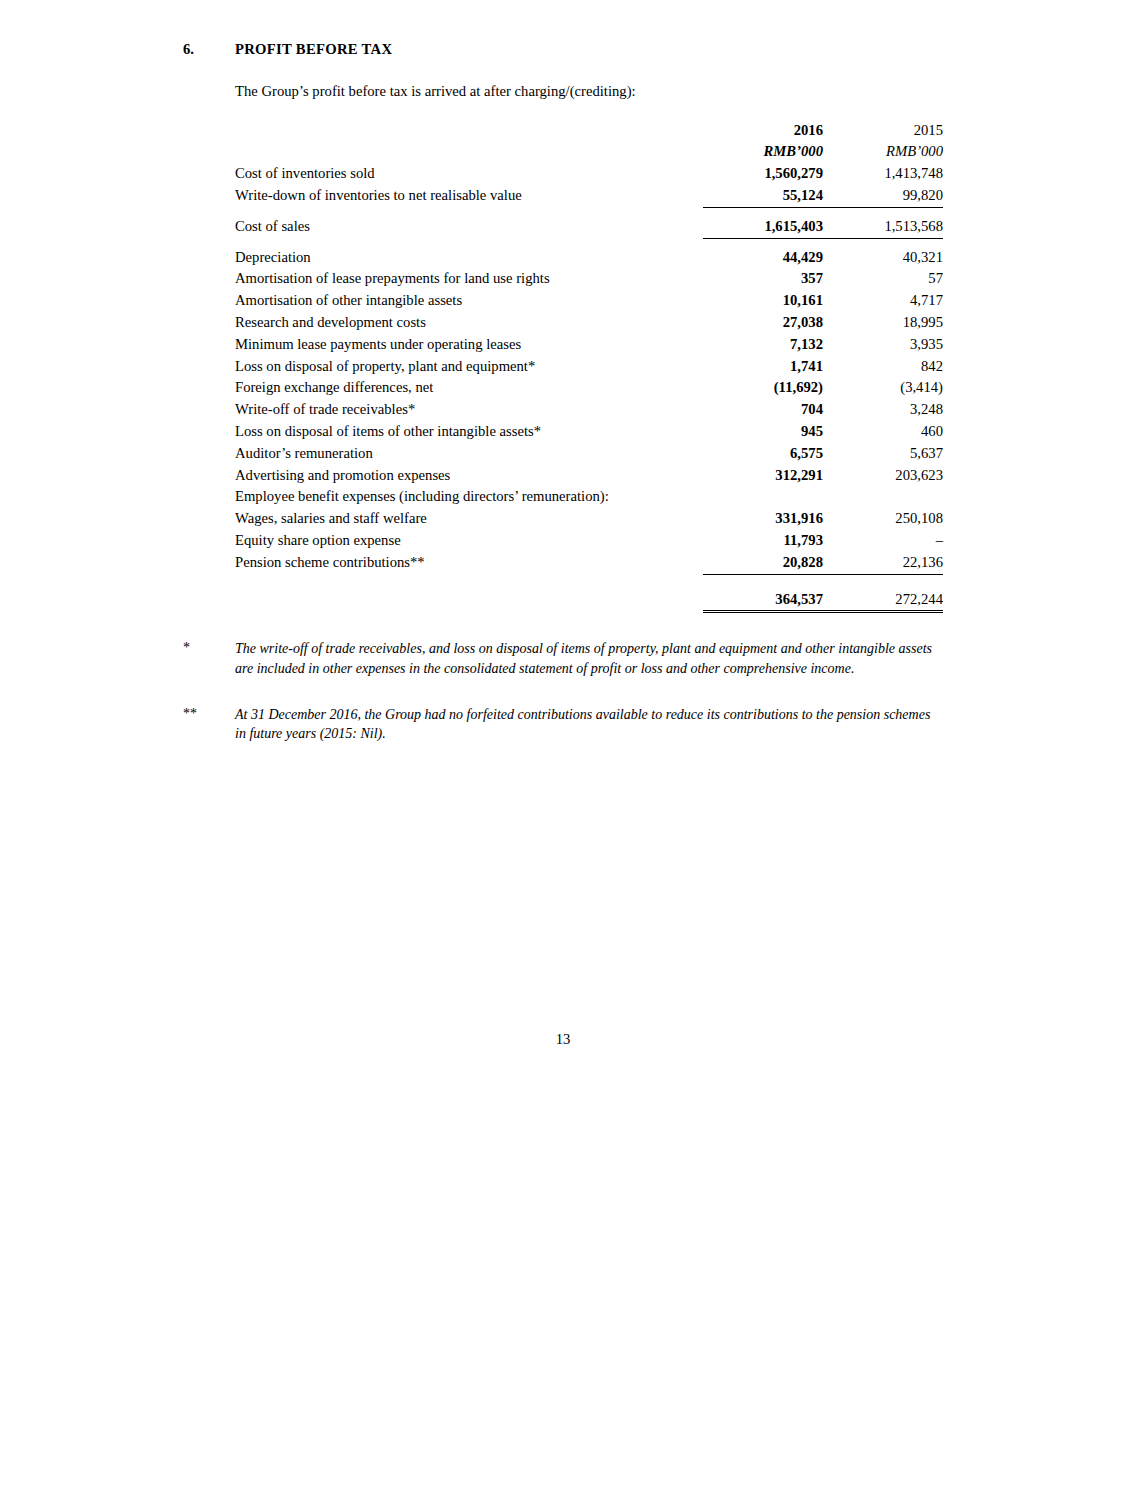6.
PROFIT BEFORE TAX
The Group’s profit before tax is arrived at after charging/(crediting):
| | 2016 | 2015 |
| | RMB’000 | RMB’000 |
| Cost of inventories sold | 1,560,279 | 1,413,748 |
| Write-down of inventories to net realisable value | 55,124 | 99,820 |
| Cost of sales | 1,615,403 | 1,513,568 |
| Depreciation | 44,429 | 40,321 |
| Amortisation of lease prepayments for land use rights | 357 | 57 |
| Amortisation of other intangible assets | 10,161 | 4,717 |
| Research and development costs | 27,038 | 18,995 |
| Minimum lease payments under operating leases | 7,132 | 3,935 |
| Loss on disposal of property, plant and equipment* | 1,741 | 842 |
| Foreign exchange differences, net | (11,692) | (3,414) |
| Write-off of trade receivables* | 704 | 3,248 |
| Loss on disposal of items of other intangible assets* | 945 | 460 |
| Auditor’s remuneration | 6,575 | 5,637 |
| Advertising and promotion expenses | 312,291 | 203,623 |
| Employee benefit expenses (including directors’ remuneration): | | |
| Wages, salaries and staff welfare | 331,916 | 250,108 |
| Equity share option expense | 11,793 | – |
| Pension scheme contributions** | 20,828 | 22,136 |
| | 364,537 | 272,244 |
*
The write-off of trade receivables, and loss on disposal of items of property, plant and equipment and other intangible assets are included in other expenses in the consolidated statement of profit or loss and other comprehensive income.
**
At 31 December 2016, the Group had no forfeited contributions available to reduce its contributions to the pension schemes in future years (2015: Nil).
13